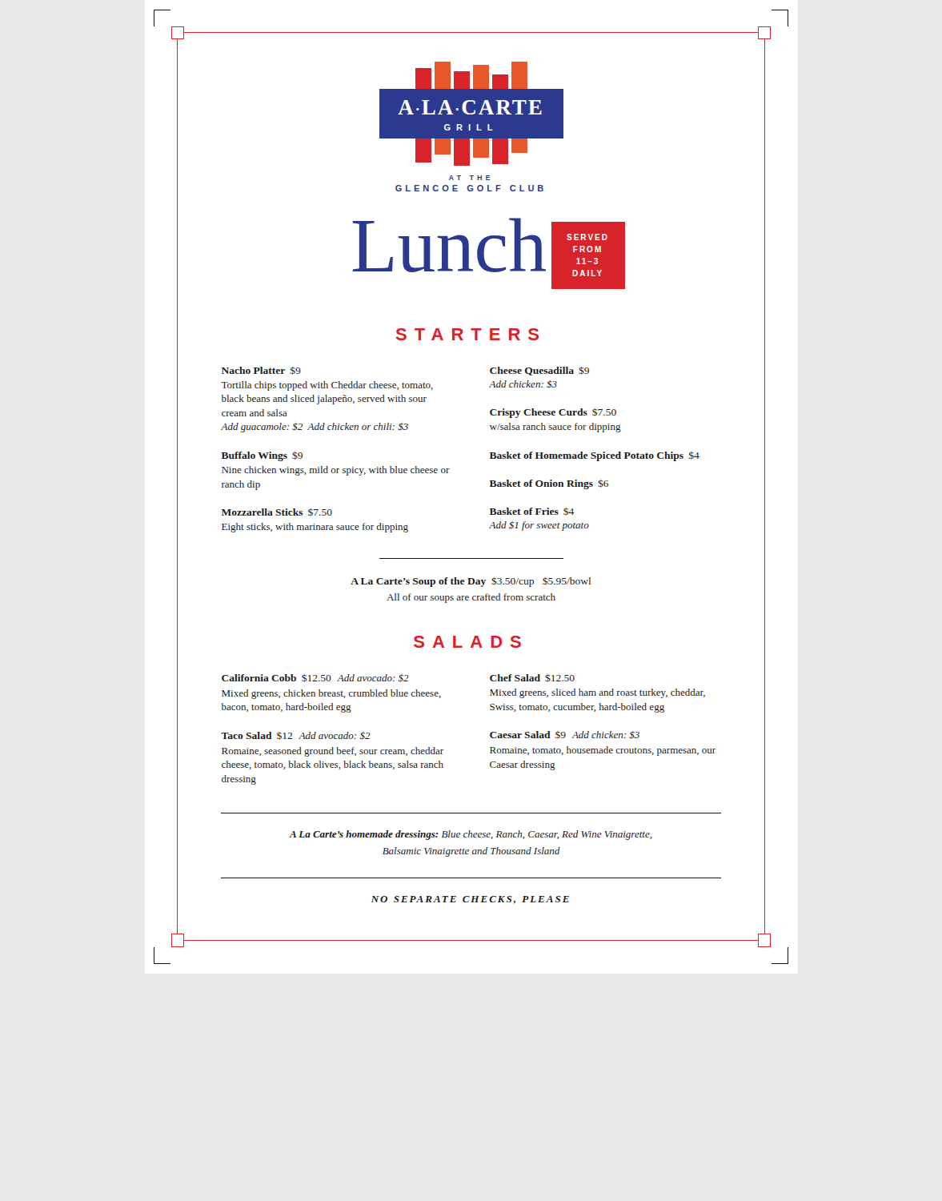A·LA·CARTE
GRILL
AT THE
GLENCOE GOLF CLUB
Lunch
SERVED
FROM
11–3
DAILY
STARTERS
Nacho Platter$9
Tortilla chips topped with Cheddar cheese, tomato, black beans and sliced jalapeño, served with sour cream and salsa
Add guacamole: $2 Add chicken or chili: $3
Buffalo Wings$9
Nine chicken wings, mild or spicy, with blue cheese or ranch dip
Mozzarella Sticks$7.50
Eight sticks, with marinara sauce for dipping
Cheese Quesadilla$9
Add chicken: $3
Crispy Cheese Curds$7.50
w/salsa ranch sauce for dipping
Basket of Homemade Spiced Potato Chips$4
Basket of Onion Rings$6
Basket of Fries$4
Add $1 for sweet potato
A La Carte’s Soup of the Day $3.50/cup $5.95/bowl
All of our soups are crafted from scratch
SALADS
California Cobb$12.50 Add avocado: $2
Mixed greens, chicken breast, crumbled blue cheese, bacon, tomato, hard-boiled egg
Taco Salad$12 Add avocado: $2
Romaine, seasoned ground beef, sour cream, cheddar cheese, tomato, black olives, black beans, salsa ranch dressing
Chef Salad$12.50
Mixed greens, sliced ham and roast turkey, cheddar, Swiss, tomato, cucumber, hard-boiled egg
Caesar Salad$9 Add chicken: $3
Romaine, tomato, housemade croutons, parmesan, our Caesar dressing
A La Carte’s homemade dressings: Blue cheese, Ranch, Caesar, Red Wine Vinaigrette,
Balsamic Vinaigrette and Thousand Island
NO SEPARATE CHECKS, PLEASE